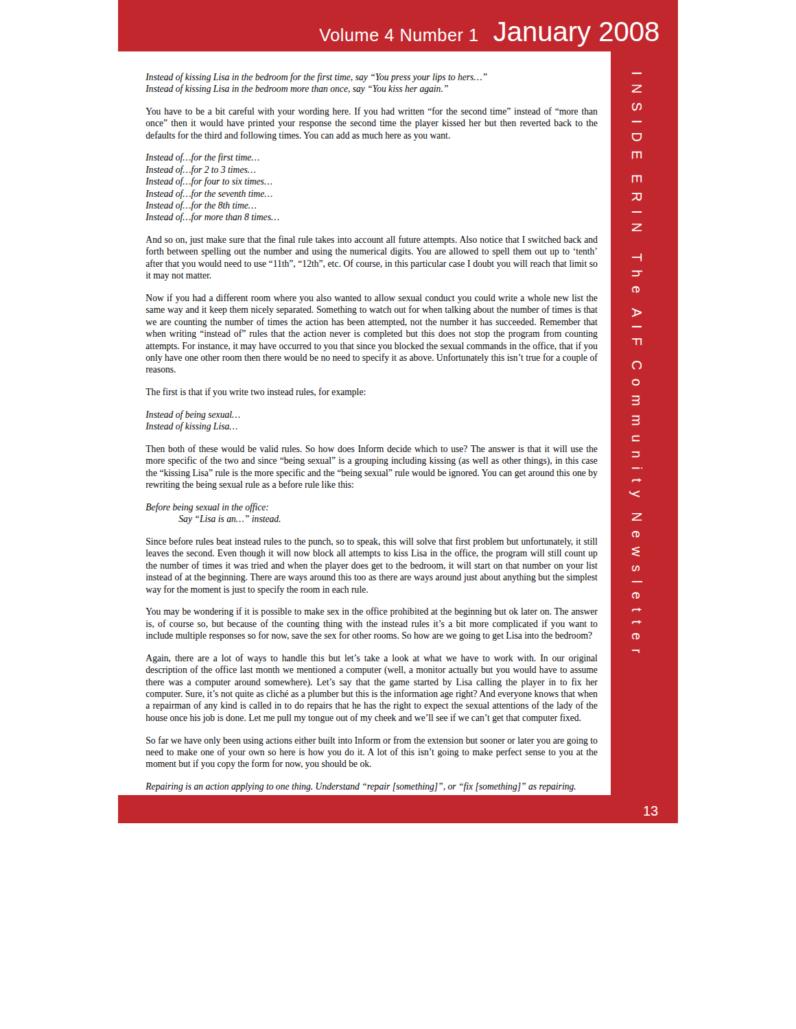Volume 4 Number 1 January 2008
I N S I D E E R I N T h e A I F C o m m u n i t y N e w s l e t t e r
Instead of kissing Lisa in the bedroom for the first time, say “You press your lips to hers…”
Instead of kissing Lisa in the bedroom more than once, say “You kiss her again.”
You have to be a bit careful with your wording here. If you had written “for the second time” instead of “more than once” then it would have printed your response the second time the player kissed her but then reverted back to the defaults for the third and following times. You can add as much here as you want.
Instead of…for the first time…
Instead of…for 2 to 3 times…
Instead of…for four to six times…
Instead of…for the seventh time…
Instead of…for the 8th time…
Instead of…for more than 8 times…
And so on, just make sure that the final rule takes into account all future attempts. Also notice that I switched back and forth between spelling out the number and using the numerical digits. You are allowed to spell them out up to ‘tenth’ after that you would need to use “11th”, “12th”, etc. Of course, in this particular case I doubt you will reach that limit so it may not matter.
Now if you had a different room where you also wanted to allow sexual conduct you could write a whole new list the same way and it keep them nicely separated. Something to watch out for when talking about the number of times is that we are counting the number of times the action has been attempted, not the number it has succeeded. Remember that when writing “instead of” rules that the action never is completed but this does not stop the program from counting attempts. For instance, it may have occurred to you that since you blocked the sexual commands in the office, that if you only have one other room then there would be no need to specify it as above. Unfortunately this isn’t true for a couple of reasons.
The first is that if you write two instead rules, for example:
Instead of being sexual…
Instead of kissing Lisa…
Then both of these would be valid rules. So how does Inform decide which to use? The answer is that it will use the more specific of the two and since “being sexual” is a grouping including kissing (as well as other things), in this case the “kissing Lisa” rule is the more specific and the “being sexual” rule would be ignored. You can get around this one by rewriting the being sexual rule as a before rule like this:
Before being sexual in the office:
Say “Lisa is an…” instead.
Since before rules beat instead rules to the punch, so to speak, this will solve that first problem but unfortunately, it still leaves the second. Even though it will now block all attempts to kiss Lisa in the office, the program will still count up the number of times it was tried and when the player does get to the bedroom, it will start on that number on your list instead of at the beginning. There are ways around this too as there are ways around just about anything but the simplest way for the moment is just to specify the room in each rule.
You may be wondering if it is possible to make sex in the office prohibited at the beginning but ok later on. The answer is, of course so, but because of the counting thing with the instead rules it’s a bit more complicated if you want to include multiple responses so for now, save the sex for other rooms. So how are we going to get Lisa into the bedroom?
Again, there are a lot of ways to handle this but let’s take a look at what we have to work with. In our original description of the office last month we mentioned a computer (well, a monitor actually but you would have to assume there was a computer around somewhere). Let’s say that the game started by Lisa calling the player in to fix her computer. Sure, it’s not quite as cliché as a plumber but this is the information age right? And everyone knows that when a repairman of any kind is called in to do repairs that he has the right to expect the sexual attentions of the lady of the house once his job is done. Let me pull my tongue out of my cheek and we’ll see if we can’t get that computer fixed.
So far we have only been using actions either built into Inform or from the extension but sooner or later you are going to need to make one of your own so here is how you do it. A lot of this isn’t going to make perfect sense to you at the moment but if you copy the form for now, you should be ok.
Repairing is an action applying to one thing. Understand “repair [something]”, or “fix [something]” as repairing.
13